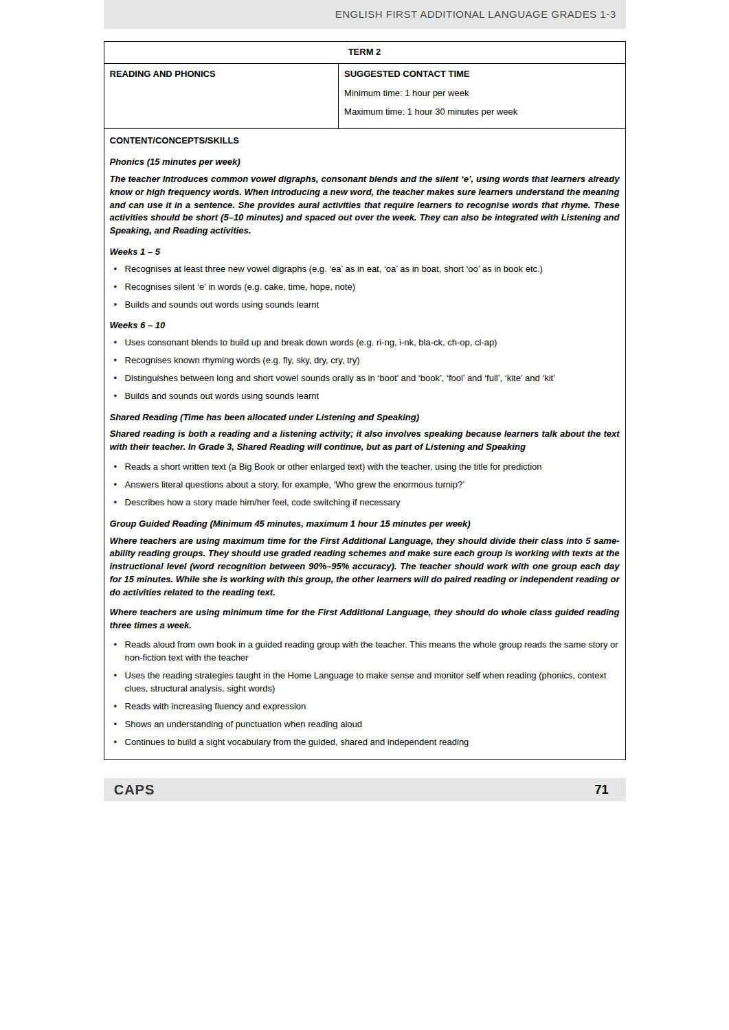ENGLISH FIRST ADDITIONAL LANGUAGE GRADES 1-3
| TERM 2 |
| READING AND PHONICS | SUGGESTED CONTACT TIME Minimum time: 1 hour per week Maximum time: 1 hour 30 minutes per week |
| CONTENT/CONCEPTS/SKILLS Phonics (15 minutes per week) The teacher Introduces common vowel digraphs, consonant blends and the silent ‘e’, using words that learners already know or high frequency words. When introducing a new word, the teacher makes sure learners understand the meaning and can use it in a sentence. She provides aural activities that require learners to recognise words that rhyme. These activities should be short (5–10 minutes) and spaced out over the week. They can also be integrated with Listening and Speaking, and Reading activities. Weeks 1 – 5 Recognises at least three new vowel digraphs (e.g. ‘ea’ as in eat, ‘oa’ as in boat, short ‘oo’ as in book etc.) Recognises silent ‘e’ in words (e.g. cake, time, hope, note) Builds and sounds out words using sounds learnt Weeks 6 – 10 Uses consonant blends to build up and break down words (e.g. ri-ng, i-nk, bla-ck, ch-op, cl-ap) Recognises known rhyming words (e.g. fly, sky, dry, cry, try) Distinguishes between long and short vowel sounds orally as in ‘boot’ and ‘book’, ‘fool’ and ‘full’, ‘kite’ and ‘kit’ Builds and sounds out words using sounds learnt Shared Reading (Time has been allocated under Listening and Speaking) Shared reading is both a reading and a listening activity; it also involves speaking because learners talk about the text with their teacher. In Grade 3, Shared Reading will continue, but as part of Listening and Speaking Reads a short written text (a Big Book or other enlarged text) with the teacher, using the title for prediction Answers literal questions about a story, for example, ‘Who grew the enormous turnip?’ Describes how a story made him/her feel, code switching if necessary Group Guided Reading (Minimum 45 minutes, maximum 1 hour 15 minutes per week) Where teachers are using maximum time for the First Additional Language, they should divide their class into 5 same-ability reading groups. They should use graded reading schemes and make sure each group is working with texts at the instructional level (word recognition between 90%–95% accuracy). The teacher should work with one group each day for 15 minutes. While she is working with this group, the other learners will do paired reading or independent reading or do activities related to the reading text. Where teachers are using minimum time for the First Additional Language, they should do whole class guided reading three times a week. Reads aloud from own book in a guided reading group with the teacher. This means the whole group reads the same story or non-fiction text with the teacher Uses the reading strategies taught in the Home Language to make sense and monitor self when reading (phonics, context clues, structural analysis, sight words) Reads with increasing fluency and expression Shows an understanding of punctuation when reading aloud Continues to build a sight vocabulary from the guided, shared and independent reading |
CAPS
71